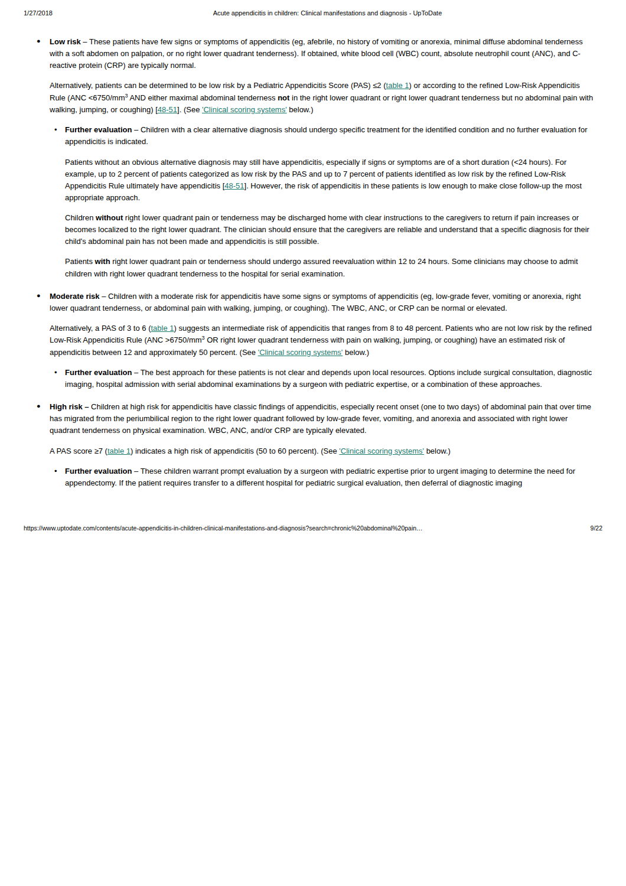1/27/2018
Acute appendicitis in children: Clinical manifestations and diagnosis - UpToDate
Low risk – These patients have few signs or symptoms of appendicitis (eg, afebrile, no history of vomiting or anorexia, minimal diffuse abdominal tenderness with a soft abdomen on palpation, or no right lower quadrant tenderness). If obtained, white blood cell (WBC) count, absolute neutrophil count (ANC), and C-reactive protein (CRP) are typically normal.
Alternatively, patients can be determined to be low risk by a Pediatric Appendicitis Score (PAS) ≤2 (table 1) or according to the refined Low-Risk Appendicitis Rule (ANC <6750/mm3 AND either maximal abdominal tenderness not in the right lower quadrant or right lower quadrant tenderness but no abdominal pain with walking, jumping, or coughing) [48-51]. (See 'Clinical scoring systems' below.)
Further evaluation – Children with a clear alternative diagnosis should undergo specific treatment for the identified condition and no further evaluation for appendicitis is indicated.
Patients without an obvious alternative diagnosis may still have appendicitis, especially if signs or symptoms are of a short duration (<24 hours). For example, up to 2 percent of patients categorized as low risk by the PAS and up to 7 percent of patients identified as low risk by the refined Low-Risk Appendicitis Rule ultimately have appendicitis [48-51]. However, the risk of appendicitis in these patients is low enough to make close follow-up the most appropriate approach.
Children without right lower quadrant pain or tenderness may be discharged home with clear instructions to the caregivers to return if pain increases or becomes localized to the right lower quadrant. The clinician should ensure that the caregivers are reliable and understand that a specific diagnosis for their child's abdominal pain has not been made and appendicitis is still possible.
Patients with right lower quadrant pain or tenderness should undergo assured reevaluation within 12 to 24 hours. Some clinicians may choose to admit children with right lower quadrant tenderness to the hospital for serial examination.
Moderate risk – Children with a moderate risk for appendicitis have some signs or symptoms of appendicitis (eg, low-grade fever, vomiting or anorexia, right lower quadrant tenderness, or abdominal pain with walking, jumping, or coughing). The WBC, ANC, or CRP can be normal or elevated.
Alternatively, a PAS of 3 to 6 (table 1) suggests an intermediate risk of appendicitis that ranges from 8 to 48 percent. Patients who are not low risk by the refined Low-Risk Appendicitis Rule (ANC >6750/mm3 OR right lower quadrant tenderness with pain on walking, jumping, or coughing) have an estimated risk of appendicitis between 12 and approximately 50 percent. (See 'Clinical scoring systems' below.)
Further evaluation – The best approach for these patients is not clear and depends upon local resources. Options include surgical consultation, diagnostic imaging, hospital admission with serial abdominal examinations by a surgeon with pediatric expertise, or a combination of these approaches.
High risk – Children at high risk for appendicitis have classic findings of appendicitis, especially recent onset (one to two days) of abdominal pain that over time has migrated from the periumbilical region to the right lower quadrant followed by low-grade fever, vomiting, and anorexia and associated with right lower quadrant tenderness on physical examination. WBC, ANC, and/or CRP are typically elevated.
A PAS score ≥7 (table 1) indicates a high risk of appendicitis (50 to 60 percent). (See 'Clinical scoring systems' below.)
Further evaluation – These children warrant prompt evaluation by a surgeon with pediatric expertise prior to urgent imaging to determine the need for appendectomy. If the patient requires transfer to a different hospital for pediatric surgical evaluation, then deferral of diagnostic imaging
https://www.uptodate.com/contents/acute-appendicitis-in-children-clinical-manifestations-and-diagnosis?search=chronic%20abdominal%20pain…
9/22